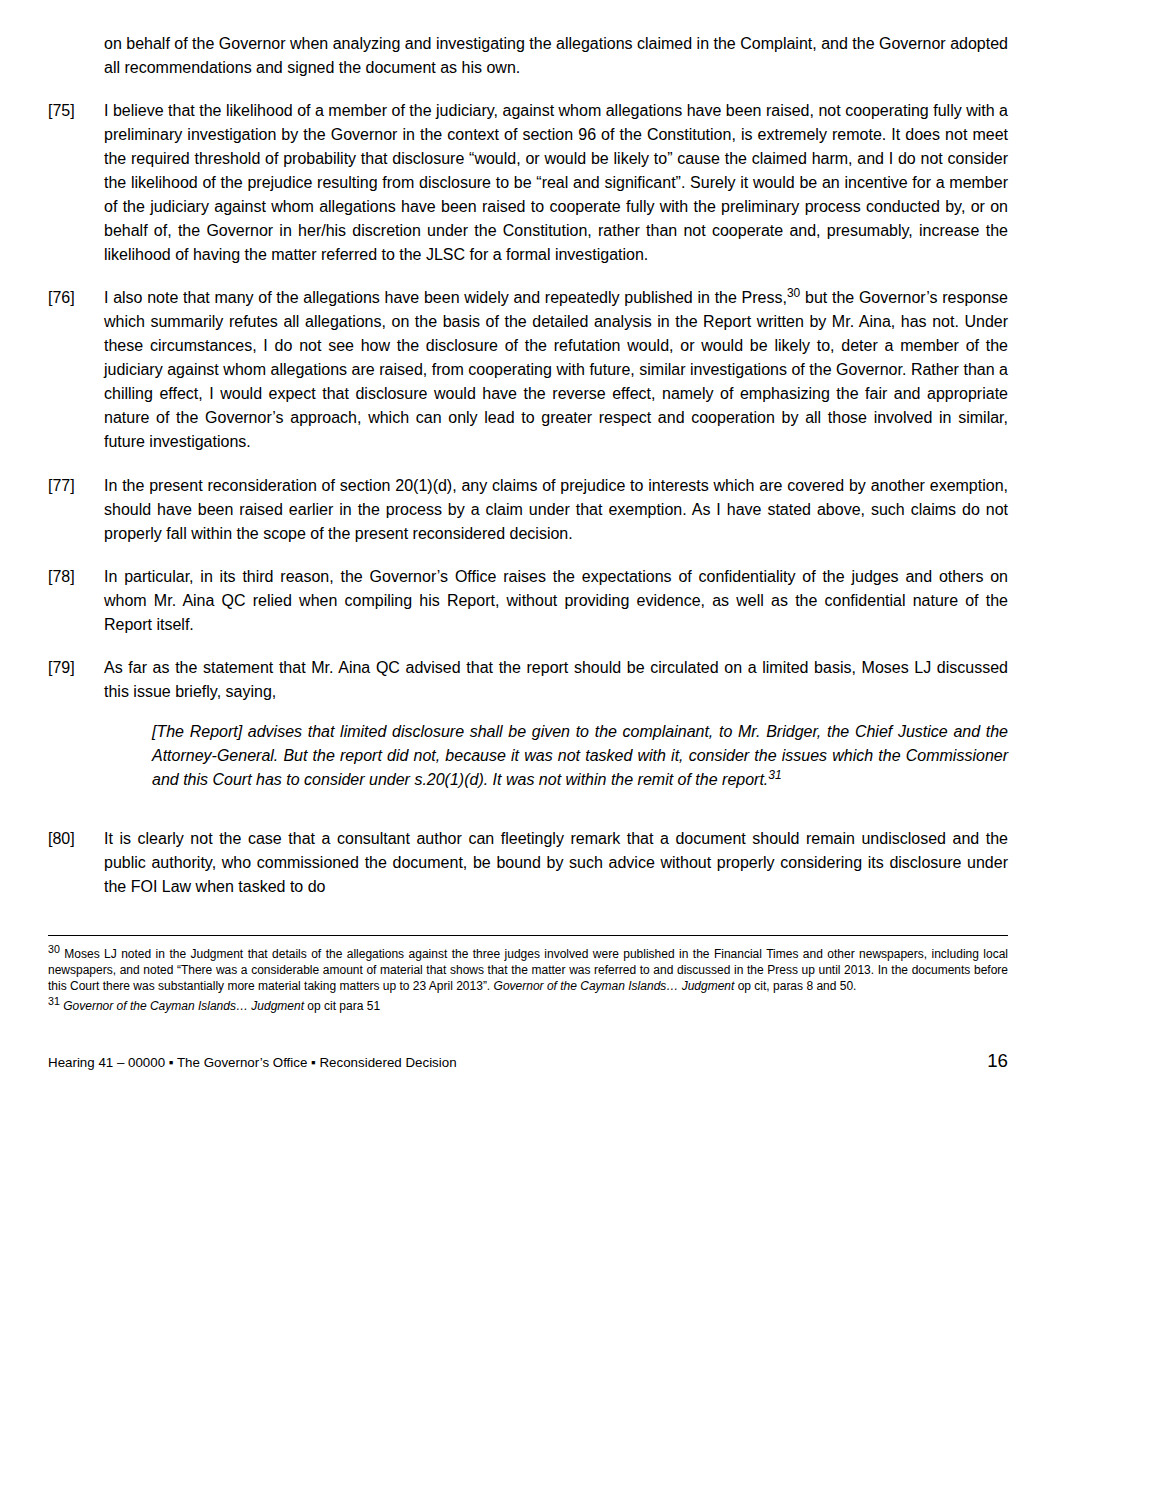on behalf of the Governor when analyzing and investigating the allegations claimed in the Complaint, and the Governor adopted all recommendations and signed the document as his own.
[75]
I believe that the likelihood of a member of the judiciary, against whom allegations have been raised, not cooperating fully with a preliminary investigation by the Governor in the context of section 96 of the Constitution, is extremely remote. It does not meet the required threshold of probability that disclosure “would, or would be likely to” cause the claimed harm, and I do not consider the likelihood of the prejudice resulting from disclosure to be “real and significant”. Surely it would be an incentive for a member of the judiciary against whom allegations have been raised to cooperate fully with the preliminary process conducted by, or on behalf of, the Governor in her/his discretion under the Constitution, rather than not cooperate and, presumably, increase the likelihood of having the matter referred to the JLSC for a formal investigation.
[76]
I also note that many of the allegations have been widely and repeatedly published in the Press,30 but the Governor’s response which summarily refutes all allegations, on the basis of the detailed analysis in the Report written by Mr. Aina, has not. Under these circumstances, I do not see how the disclosure of the refutation would, or would be likely to, deter a member of the judiciary against whom allegations are raised, from cooperating with future, similar investigations of the Governor. Rather than a chilling effect, I would expect that disclosure would have the reverse effect, namely of emphasizing the fair and appropriate nature of the Governor’s approach, which can only lead to greater respect and cooperation by all those involved in similar, future investigations.
[77]
In the present reconsideration of section 20(1)(d), any claims of prejudice to interests which are covered by another exemption, should have been raised earlier in the process by a claim under that exemption. As I have stated above, such claims do not properly fall within the scope of the present reconsidered decision.
[78]
In particular, in its third reason, the Governor’s Office raises the expectations of confidentiality of the judges and others on whom Mr. Aina QC relied when compiling his Report, without providing evidence, as well as the confidential nature of the Report itself.
[79]
As far as the statement that Mr. Aina QC advised that the report should be circulated on a limited basis, Moses LJ discussed this issue briefly, saying,
[The Report] advises that limited disclosure shall be given to the complainant, to Mr. Bridger, the Chief Justice and the Attorney-General. But the report did not, because it was not tasked with it, consider the issues which the Commissioner and this Court has to consider under s.20(1)(d). It was not within the remit of the report.31
[80]
It is clearly not the case that a consultant author can fleetingly remark that a document should remain undisclosed and the public authority, who commissioned the document, be bound by such advice without properly considering its disclosure under the FOI Law when tasked to do
30 Moses LJ noted in the Judgment that details of the allegations against the three judges involved were published in the Financial Times and other newspapers, including local newspapers, and noted “There was a considerable amount of material that shows that the matter was referred to and discussed in the Press up until 2013. In the documents before this Court there was substantially more material taking matters up to 23 April 2013”. Governor of the Cayman Islands… Judgment op cit, paras 8 and 50.
31 Governor of the Cayman Islands… Judgment op cit para 51
Hearing 41 – 00000 ▪ The Governor’s Office ▪ Reconsidered Decision
16